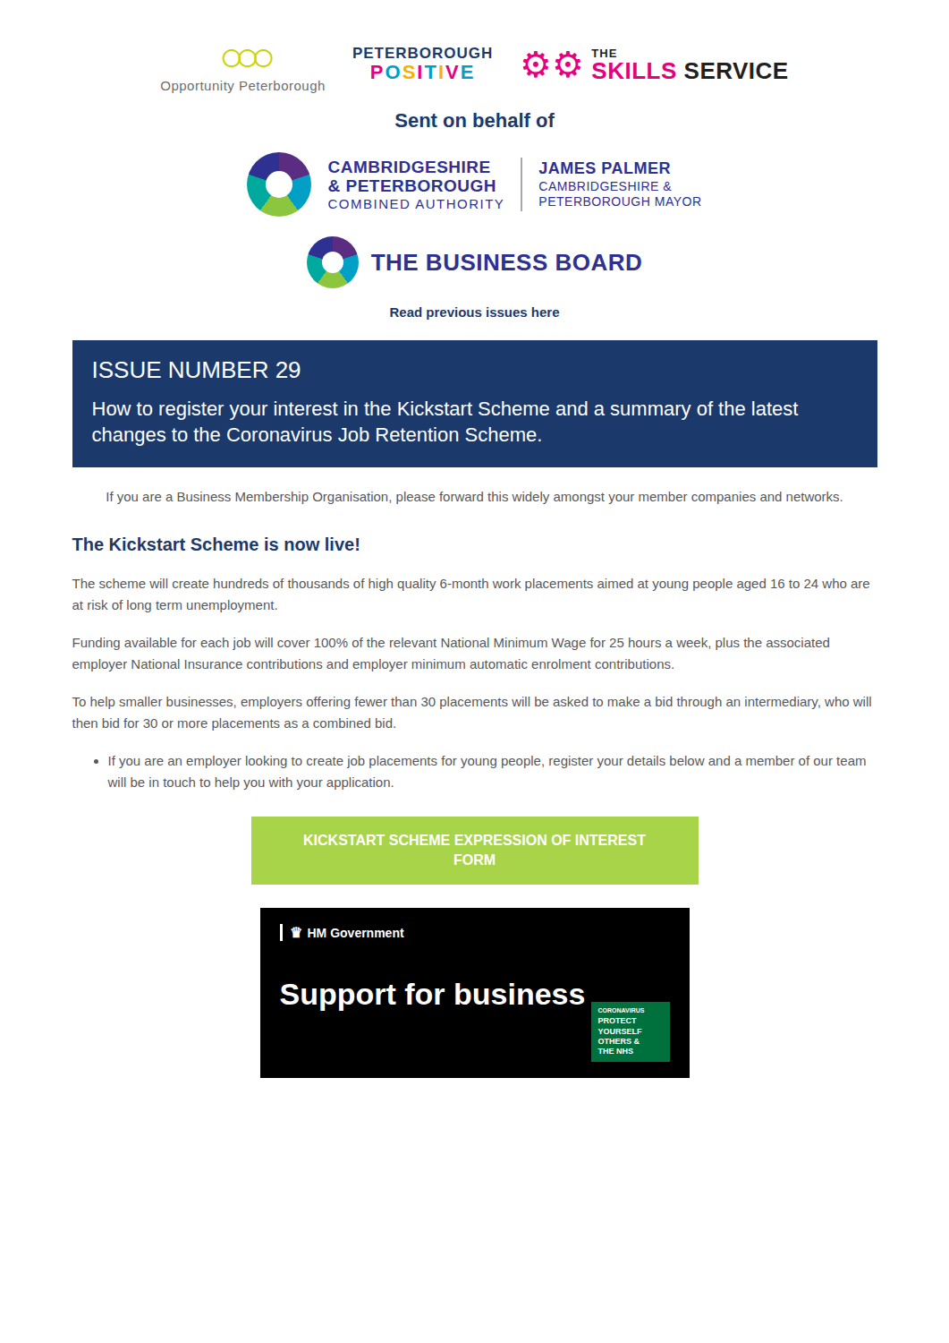○○○ Opportunity Peterborough
PETERBOROUGH
POSITIVE
⚙⚙
THE
SKILLS SERVICE
Sent on behalf of
CAMBRIDGESHIRE
& PETERBOROUGH
COMBINED AUTHORITY
JAMES PALMER
CAMBRIDGESHIRE &
PETERBOROUGH MAYOR
THE BUSINESS BOARD
Read previous issues here
ISSUE NUMBER 29
How to register your interest in the Kickstart Scheme and a summary of the latest changes to the Coronavirus Job Retention Scheme.
If you are a Business Membership Organisation, please forward this widely amongst your member companies and networks.
The Kickstart Scheme is now live!
The scheme will create hundreds of thousands of high quality 6-month work placements aimed at young people aged 16 to 24 who are at risk of long term unemployment.
Funding available for each job will cover 100% of the relevant National Minimum Wage for 25 hours a week, plus the associated employer National Insurance contributions and employer minimum automatic enrolment contributions.
To help smaller businesses, employers offering fewer than 30 placements will be asked to make a bid through an intermediary, who will then bid for 30 or more placements as a combined bid.
If you are an employer looking to create job placements for young people, register your details below and a member of our team will be in touch to help you with your application.
KICKSTART SCHEME EXPRESSION OF INTEREST FORM
♛ HM Government
Support for business
CORONAVIRUS PROTECT
YOURSELF
OTHERS &
THE NHS